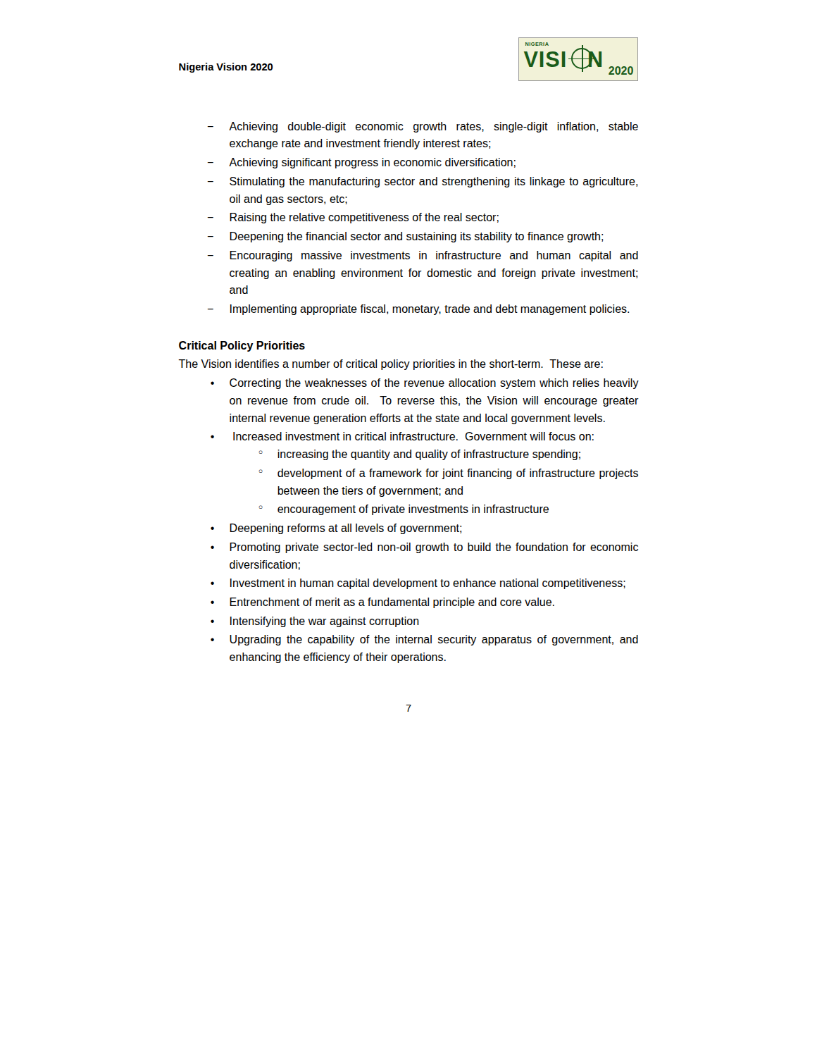Nigeria Vision 2020
NIGERIA VISI N 2020
Achieving double-digit economic growth rates, single-digit inflation, stable exchange rate and investment friendly interest rates;
Achieving significant progress in economic diversification;
Stimulating the manufacturing sector and strengthening its linkage to agriculture, oil and gas sectors, etc;
Raising the relative competitiveness of the real sector;
Deepening the financial sector and sustaining its stability to finance growth;
Encouraging massive investments in infrastructure and human capital and creating an enabling environment for domestic and foreign private investment; and
Implementing appropriate fiscal, monetary, trade and debt management policies.
Critical Policy Priorities
The Vision identifies a number of critical policy priorities in the short-term. These are:
Correcting the weaknesses of the revenue allocation system which relies heavily on revenue from crude oil. To reverse this, the Vision will encourage greater internal revenue generation efforts at the state and local government levels.
Increased investment in critical infrastructure. Government will focus on:
increasing the quantity and quality of infrastructure spending;
development of a framework for joint financing of infrastructure projects between the tiers of government; and
encouragement of private investments in infrastructure
Deepening reforms at all levels of government;
Promoting private sector-led non-oil growth to build the foundation for economic diversification;
Investment in human capital development to enhance national competitiveness;
Entrenchment of merit as a fundamental principle and core value.
Intensifying the war against corruption
Upgrading the capability of the internal security apparatus of government, and enhancing the efficiency of their operations.
7